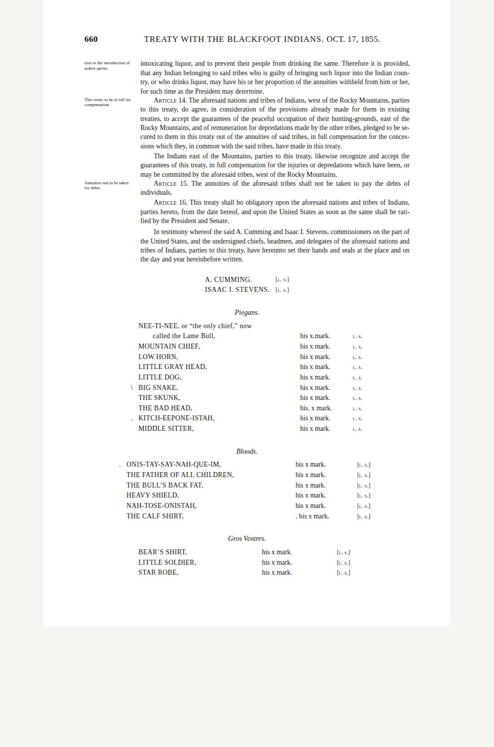660
Treaty with the Blackfoot Indians. Oct. 17, 1855.
tion or the intro­duction of ardent spirits.
intoxicating liquor, and to prevent their people from drinking the same. Therefore it is provided, that any Indian belonging to said tribes who is guilty of bringing such liquor into the Indian country, or who drinks liquor, may have his or her proportion of the annuities withheld from him or her, for such time as the President may determine.
This treaty to be in full for compensation.
Article 14. The aforesaid nations and tribes of Indians, west of the Rocky Mountains, parties to this treaty, do agree, in consideration of the provisions already made for them in existing treaties, to accept the guarantees of the peaceful occupation of their hunting-grounds, east of the Rocky Mountains, and of remuneration for depredations made by the other tribes, pledged to be secured to them in this treaty out of the annuities of said tribes, in full compensation for the concessions which they, in common with the said tribes, have made in this treaty.
The Indians east of the Mountains, parties to this treaty, likewise recognize and accept the guarantees of this treaty, in full compensation for the injuries or depredations which have been, or may be committed by the aforesaid tribes, west of the Rocky Mountains.
Annuities not to be taken for debts
Article 15. The annuities of the aforesaid tribes shall not be taken to pay the debts of individuals.
Article 16. This treaty shall bo obligatory upon the aforesaid nations and tribes of Indians, parties hereto, from the date hereof, and upon the United States as soon as the same shall be ratified by the President and Senate.
In testimony whereof the said A. Cumming and Isaac I. Stevens, commissioners on the part of the United States, and tbe undersigned chiefs, headmen, and delegates of the aforesaid nations and tribes of Indians, parties to this treaty, have hereunto set their hands and seals at the place and on the day and year hereinbefore written.
| A. CUMMING. | [ l. s. ] |
| ISAAC I. STEVENS. | [ l. s. ] |
Piegans.
| | NEE-TI-NEE, or “the only chief,” now | | |
| | called the Lame Bull, | his x.mark. | l. s. |
| | MOUNTAIN CHIEF, | his x mark. | l. s. |
| | LOW HORN, | his x mark. | l. s. |
| | LITTLE GRAY HEAD, | his x mark. | l. s. |
| | LITTLE DOG, | his x mark. | l. s. |
| \ | BIG SNAKE, | his x mark. | l. s. |
| | THE SKUNK, | his x mark. | l. s. |
| | THE BAD HEAD, | his. x mark. | l. s. |
| . | KITCH-EEPONE-ISTAH, | his x mark. | l. s. |
| | MIDDLE SITTER, | his x mark. | l. s. |
Bloods.
| . | ONIS-TAY-SAY-NAH-QUE-IM, | his x mark. | [ l. s. ] |
| | THE FATHER OF ALL CHILDREN, | his x mark. | [ l. s. ] |
| | THE BULL’S BACK FAT, | his x mark. | [ l. s. ] |
| | HEAVY SHIELD, | his x mark. | [ l. s. ] |
| | NAH-TOSE-ONISTAH, | his x mark. | [ l. s. ] |
| | THE CALF SHIRT, | . his x mark. | [ l. s. ] |
Gros Ventres.
| | BEAR’S SHIRT, | his x mark. | [ l. s. ] |
| | LITTLE SOLDIER, | his x mark. | [ l. s. ] |
| | STAR ROBE, | his x mark. | [ l. s. ] |